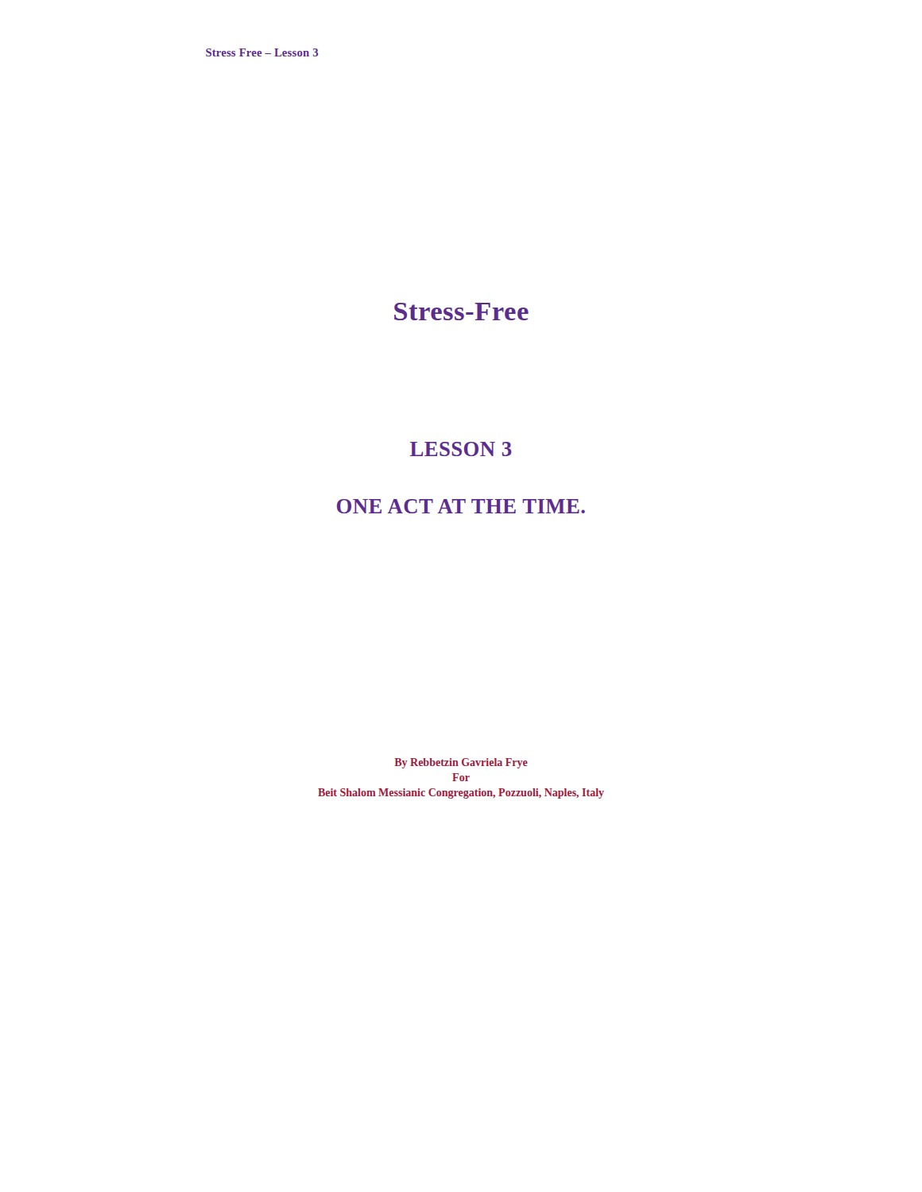Stress Free – Lesson 3
Stress-Free
LESSON 3
ONE ACT AT THE TIME.
By Rebbetzin Gavriela Frye
For
Beit Shalom Messianic Congregation, Pozzuoli, Naples, Italy